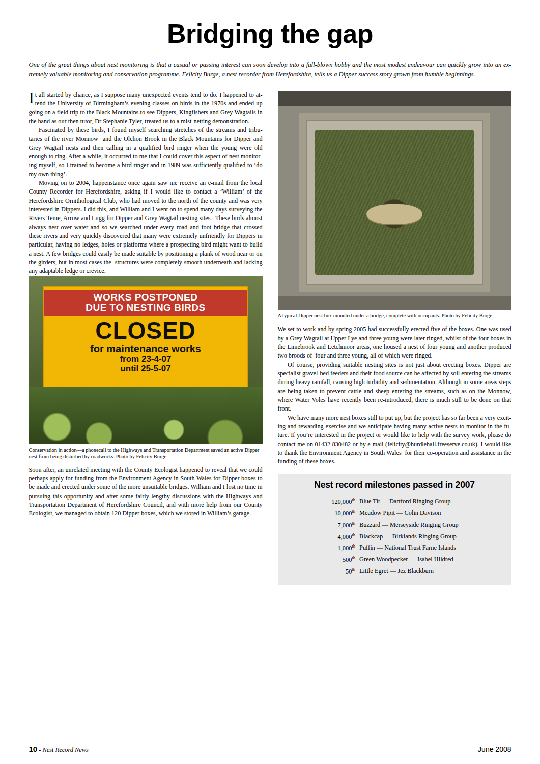Bridging the gap
One of the great things about nest monitoring is that a casual or passing interest can soon develop into a full-blown hobby and the most modest endeavour can quickly grow into an extremely valuable monitoring and conservation programme. Felicity Burge, a nest recorder from Herefordshire, tells us a Dipper success story grown from humble beginnings.
It all started by chance, as I suppose many unexpected events tend to do. I happened to attend the University of Birmingham’s evening classes on birds in the 1970s and ended up going on a field trip to the Black Mountains to see Dippers, Kingfishers and Grey Wagtails in the hand as our then tutor, Dr Stephanie Tyler, treated us to a mist-netting demonstration.
Fascinated by these birds, I found myself searching stretches of the streams and tributaries of the river Monnow and the Olchon Brook in the Black Mountains for Dipper and Grey Wagtail nests and then calling in a qualified bird ringer when the young were old enough to ring. After a while, it occurred to me that I could cover this aspect of nest monitoring myself, so I trained to become a bird ringer and in 1989 was sufficiently qualified to ‘do my own thing’.
Moving on to 2004, happenstance once again saw me receive an e-mail from the local County Recorder for Herefordshire, asking if I would like to contact a ‘William’ of the Herefordshire Ornithological Club, who had moved to the north of the county and was very interested in Dippers. I did this, and William and I went on to spend many days surveying the Rivers Teme, Arrow and Lugg for Dipper and Grey Wagtail nesting sites. These birds almost always nest over water and so we searched under every road and foot bridge that crossed these rivers and very quickly discovered that many were extremely unfriendly for Dippers in particular, having no ledges, holes or platforms where a prospecting bird might want to build a nest. A few bridges could easily be made suitable by positioning a plank of wood near or on the girders, but in most cases the structures were completely smooth underneath and lacking any adaptable ledge or crevice.
WORKS POSTPONED
DUE TO NESTING BIRDS
CLOSED
for maintenance works
from 23-4-07
until 25-5-07
Conservation in action—a phonecall to the Highways and Transportation Department saved an active Dipper nest from being disturbed by roadworks. Photo by Felicity Burge.
Soon after, an unrelated meeting with the County Ecologist happened to reveal that we could perhaps apply for funding from the Environment Agency in South Wales for Dipper boxes to be made and erected under some of the more unsuitable bridges. William and I lost no time in pursuing this opportunity and after some fairly lengthy discussions with the Highways and Transportation Department of Herefordshire Council, and with more help from our County Ecologist, we managed to obtain 120 Dipper boxes, which we stored in William’s garage.
A typical Dipper nest box mounted under a bridge, complete with occupants. Photo by Felicity Burge.
We set to work and by spring 2005 had successfully erected five of the boxes. One was used by a Grey Wagtail at Upper Lye and three young were later ringed, whilst of the four boxes in the Limebrook and Letchmoor areas, one housed a nest of four young and another produced two broods of four and three young, all of which were ringed.
Of course, providing suitable nesting sites is not just about erecting boxes. Dipper are specialist gravel-bed feeders and their food source can be affected by soil entering the streams during heavy rainfall, causing high turbidity and sedimentation. Although in some areas steps are being taken to prevent cattle and sheep entering the streams, such as on the Monnow, where Water Voles have recently been re-introduced, there is much still to be done on that front.
We have many more nest boxes still to put up, but the project has so far been a very exciting and rewarding exercise and we anticipate having many active nests to monitor in the future. If you’re interested in the project or would like to help with the survey work, please do contact me on 01432 830482 or by e-mail (felicity@hurdlehall.freeserve.co.uk). I would like to thank the Environment Agency in South Wales for their co-operation and assistance in the funding of these boxes.
Nest record milestones passed in 2007
| 120,000 th | Blue Tit — Dartford Ringing Group |
| 10,000 th | Meadow Pipit — Colin Davison |
| 7,000 th | Buzzard — Merseyside Ringing Group |
| 4,000 th | Blackcap — Birklands Ringing Group |
| 1,000 th | Puffin — National Trust Farne Islands |
| 500 th | Green Woodpecker — Isabel Hildred |
| 50 th | Little Egret — Jez Blackburn |
10 - Nest Record News
June 2008